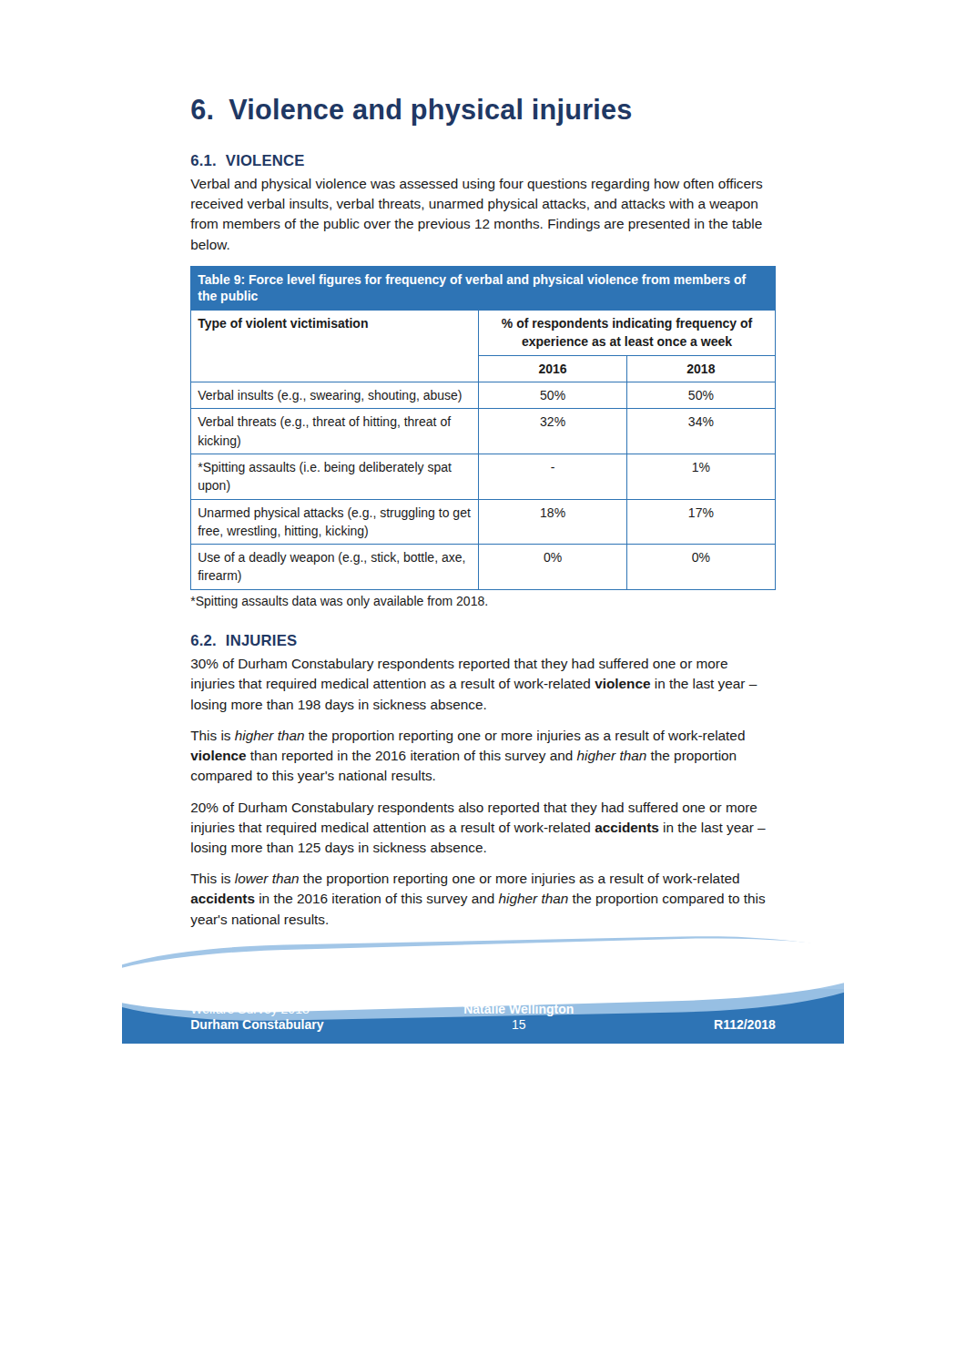6. Violence and physical injuries
6.1. VIOLENCE
Verbal and physical violence was assessed using four questions regarding how often officers received verbal insults, verbal threats, unarmed physical attacks, and attacks with a weapon from members of the public over the previous 12 months. Findings are presented in the table below.
Table 9: Force level figures for frequency of verbal and physical violence from members of the public
| Type of violent victimisation | % of respondents indicating frequency of experience as at least once a week |
| --- | --- |
| 2016 | 2018 |
| Verbal insults (e.g., swearing, shouting, abuse) | 50% | 50% |
| Verbal threats (e.g., threat of hitting, threat of kicking) | 32% | 34% |
| *Spitting assaults (i.e. being deliberately spat upon) | - | 1% |
| Unarmed physical attacks (e.g., struggling to get free, wrestling, hitting, kicking) | 18% | 17% |
| Use of a deadly weapon (e.g., stick, bottle, axe, firearm) | 0% | 0% |
*Spitting assaults data was only available from 2018.
6.2. INJURIES
30% of Durham Constabulary respondents reported that they had suffered one or more injuries that required medical attention as a result of work-related violence in the last year – losing more than 198 days in sickness absence.
This is higher than the proportion reporting one or more injuries as a result of work-related violence than reported in the 2016 iteration of this survey and higher than the proportion compared to this year's national results.
20% of Durham Constabulary respondents also reported that they had suffered one or more injuries that required medical attention as a result of work-related accidents in the last year – losing more than 125 days in sickness absence.
This is lower than the proportion reporting one or more injuries as a result of work-related accidents in the 2016 iteration of this survey and higher than the proportion compared to this year's national results.
Welfare Survey 2018
Durham Constabulary
Research and Policy Support
Natalie Wellington
15
R112/2018